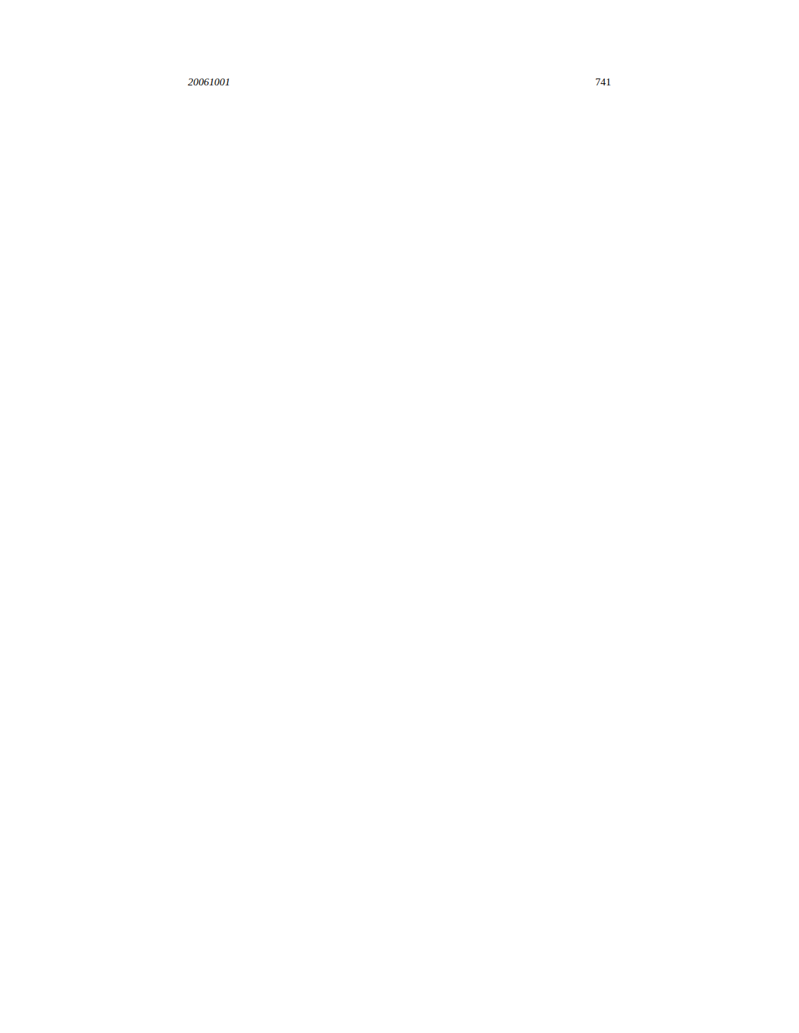20061001 741